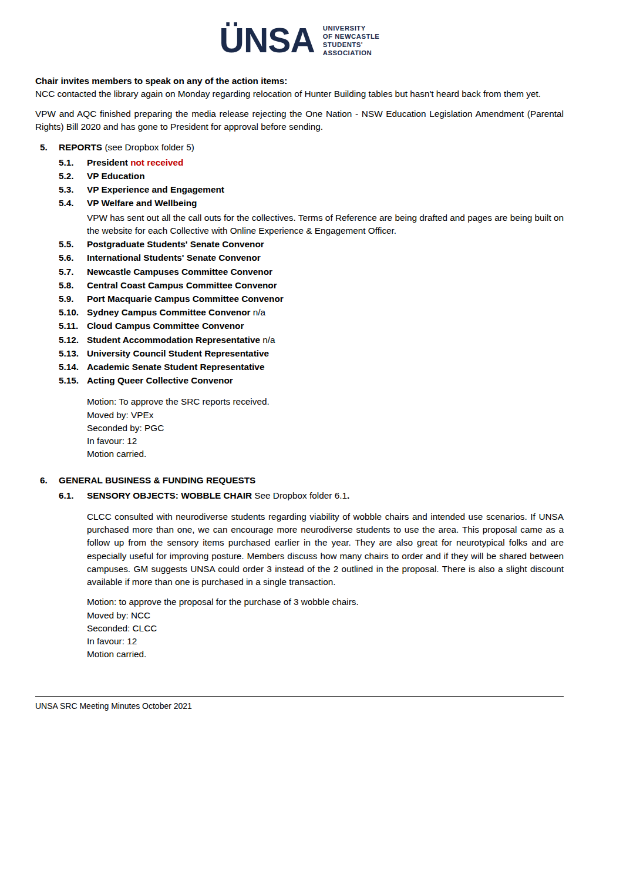ÜNSA
University
of Newcastle
Students'
Association
Chair invites members to speak on any of the action items:
NCC contacted the library again on Monday regarding relocation of Hunter Building tables but hasn't heard back from them yet.
VPW and AQC finished preparing the media release rejecting the One Nation - NSW Education Legislation Amendment (Parental Rights) Bill 2020 and has gone to President for approval before sending.
REPORTS (see Dropbox folder 5)
5.1. President not received
5.2. VP Education
5.3. VP Experience and Engagement
5.4. VP Welfare and Wellbeing VPW has sent out all the call outs for the collectives. Terms of Reference are being drafted and pages are being built on the website for each Collective with Online Experience & Engagement Officer.
5.5. Postgraduate Students' Senate Convenor
5.6. International Students' Senate Convenor
5.7. Newcastle Campuses Committee Convenor
5.8. Central Coast Campus Committee Convenor
5.9. Port Macquarie Campus Committee Convenor
5.10. Sydney Campus Committee Convenor n/a
5.11. Cloud Campus Committee Convenor
5.12. Student Accommodation Representative n/a
5.13. University Council Student Representative
5.14. Academic Senate Student Representative
5.15. Acting Queer Collective Convenor
Motion: To approve the SRC reports received.
Moved by: VPEx
Seconded by: PGC
In favour: 12
Motion carried.
GENERAL BUSINESS & FUNDING REQUESTS
6.1. SENSORY OBJECTS: WOBBLE CHAIR See Dropbox folder 6.1.
CLCC consulted with neurodiverse students regarding viability of wobble chairs and intended use scenarios. If UNSA purchased more than one, we can encourage more neurodiverse students to use the area. This proposal came as a follow up from the sensory items purchased earlier in the year. They are also great for neurotypical folks and are especially useful for improving posture. Members discuss how many chairs to order and if they will be shared between campuses. GM suggests UNSA could order 3 instead of the 2 outlined in the proposal. There is also a slight discount available if more than one is purchased in a single transaction.
Motion: to approve the proposal for the purchase of 3 wobble chairs.
Moved by: NCC
Seconded: CLCC
In favour: 12
Motion carried.
UNSA SRC Meeting Minutes October 2021